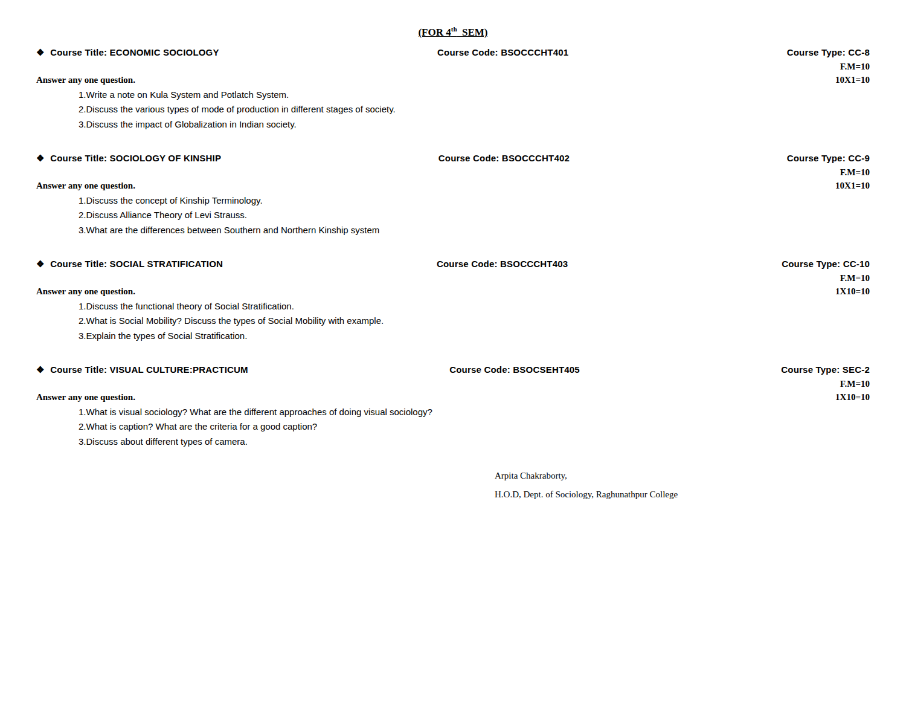(FOR 4th SEM)
❖ Course Title: ECONOMIC SOCIOLOGY Course Code: BSOCCCHT401 Course Type: CC-8
F.M=10
Answer any one question. 10X1=10
1.Write a note on Kula System and Potlatch System.
2.Discuss the various types of mode of production in different stages of society.
3.Discuss the impact of Globalization in Indian society.
❖ Course Title: SOCIOLOGY OF KINSHIP Course Code: BSOCCCHT402 Course Type: CC-9
F.M=10
Answer any one question. 10X1=10
1.Discuss the concept of Kinship Terminology.
2.Discuss Alliance Theory of Levi Strauss.
3.What are the differences between Southern and Northern Kinship system
❖ Course Title: SOCIAL STRATIFICATION Course Code: BSOCCCHT403 Course Type: CC-10
F.M=10
Answer any one question. 1X10=10
1.Discuss the functional theory of Social Stratification.
2.What is Social Mobility? Discuss the types of Social Mobility with example.
3.Explain the types of Social Stratification.
❖ Course Title: VISUAL CULTURE:PRACTICUM Course Code: BSOCSEHT405 Course Type: SEC-2
F.M=10
Answer any one question. 1X10=10
1.What is visual sociology? What are the different approaches of doing visual sociology?
2.What is caption? What are the criteria for a good caption?
3.Discuss about different types of camera.
Arpita Chakraborty,
H.O.D, Dept. of Sociology, Raghunathpur College